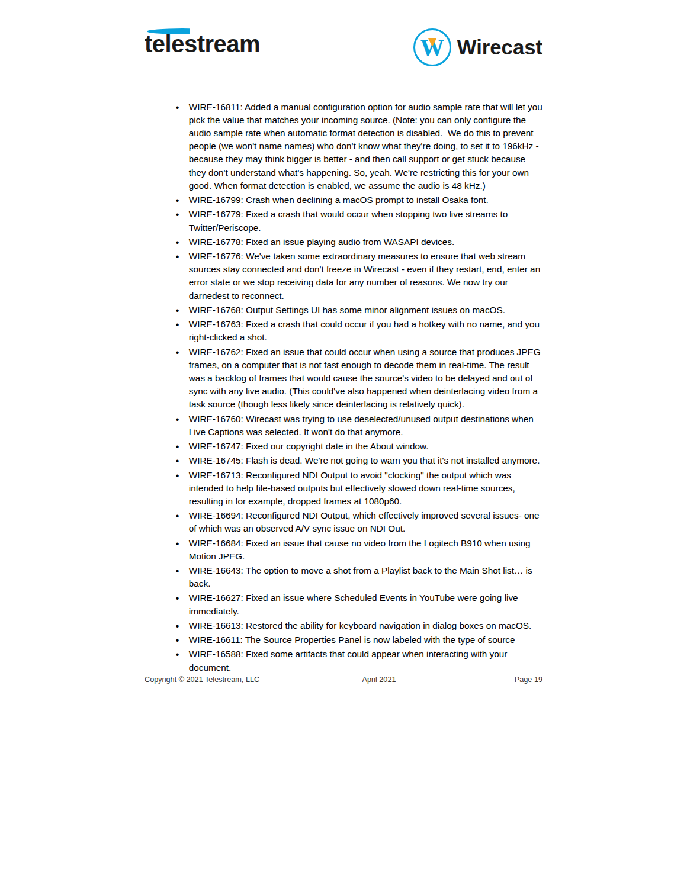telestream
W
Wirecast
WIRE-16811: Added a manual configuration option for audio sample rate that will let you pick the value that matches your incoming source. (Note: you can only configure the audio sample rate when automatic format detection is disabled. We do this to prevent people (we won't name names) who don't know what they're doing, to set it to 196kHz - because they may think bigger is better - and then call support or get stuck because they don't understand what's happening. So, yeah. We're restricting this for your own good. When format detection is enabled, we assume the audio is 48 kHz.)
WIRE-16799: Crash when declining a macOS prompt to install Osaka font.
WIRE-16779: Fixed a crash that would occur when stopping two live streams to Twitter/Periscope.
WIRE-16778: Fixed an issue playing audio from WASAPI devices.
WIRE-16776: We've taken some extraordinary measures to ensure that web stream sources stay connected and don't freeze in Wirecast - even if they restart, end, enter an error state or we stop receiving data for any number of reasons. We now try our darnedest to reconnect.
WIRE-16768: Output Settings UI has some minor alignment issues on macOS.
WIRE-16763: Fixed a crash that could occur if you had a hotkey with no name, and you right-clicked a shot.
WIRE-16762: Fixed an issue that could occur when using a source that produces JPEG frames, on a computer that is not fast enough to decode them in real-time. The result was a backlog of frames that would cause the source's video to be delayed and out of sync with any live audio. (This could've also happened when deinterlacing video from a task source (though less likely since deinterlacing is relatively quick).
WIRE-16760: Wirecast was trying to use deselected/unused output destinations when Live Captions was selected. It won't do that anymore.
WIRE-16747: Fixed our copyright date in the About window.
WIRE-16745: Flash is dead. We're not going to warn you that it's not installed anymore.
WIRE-16713: Reconfigured NDI Output to avoid "clocking" the output which was intended to help file-based outputs but effectively slowed down real-time sources, resulting in for example, dropped frames at 1080p60.
WIRE-16694: Reconfigured NDI Output, which effectively improved several issues- one of which was an observed A/V sync issue on NDI Out.
WIRE-16684: Fixed an issue that cause no video from the Logitech B910 when using Motion JPEG.
WIRE-16643: The option to move a shot from a Playlist back to the Main Shot list… is back.
WIRE-16627: Fixed an issue where Scheduled Events in YouTube were going live immediately.
WIRE-16613: Restored the ability for keyboard navigation in dialog boxes on macOS.
WIRE-16611: The Source Properties Panel is now labeled with the type of source
WIRE-16588: Fixed some artifacts that could appear when interacting with your document.
Copyright © 2021 Telestream, LLC
April 2021
Page 19